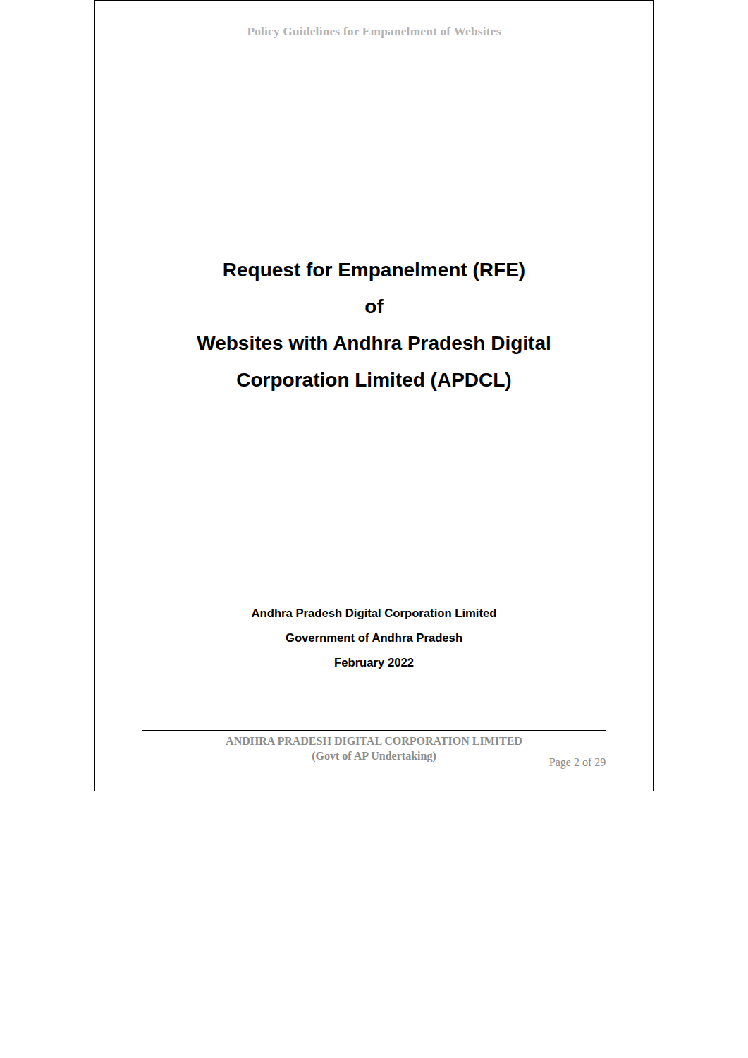Policy Guidelines for Empanelment of Websites
Request for Empanelment (RFE)
of
Websites with Andhra Pradesh Digital
Corporation Limited (APDCL)
Andhra Pradesh Digital Corporation Limited
Government of Andhra Pradesh
February 2022
ANDHRA PRADESH DIGITAL CORPORATION LIMITED
(Govt of AP Undertaking)
Page 2 of 29